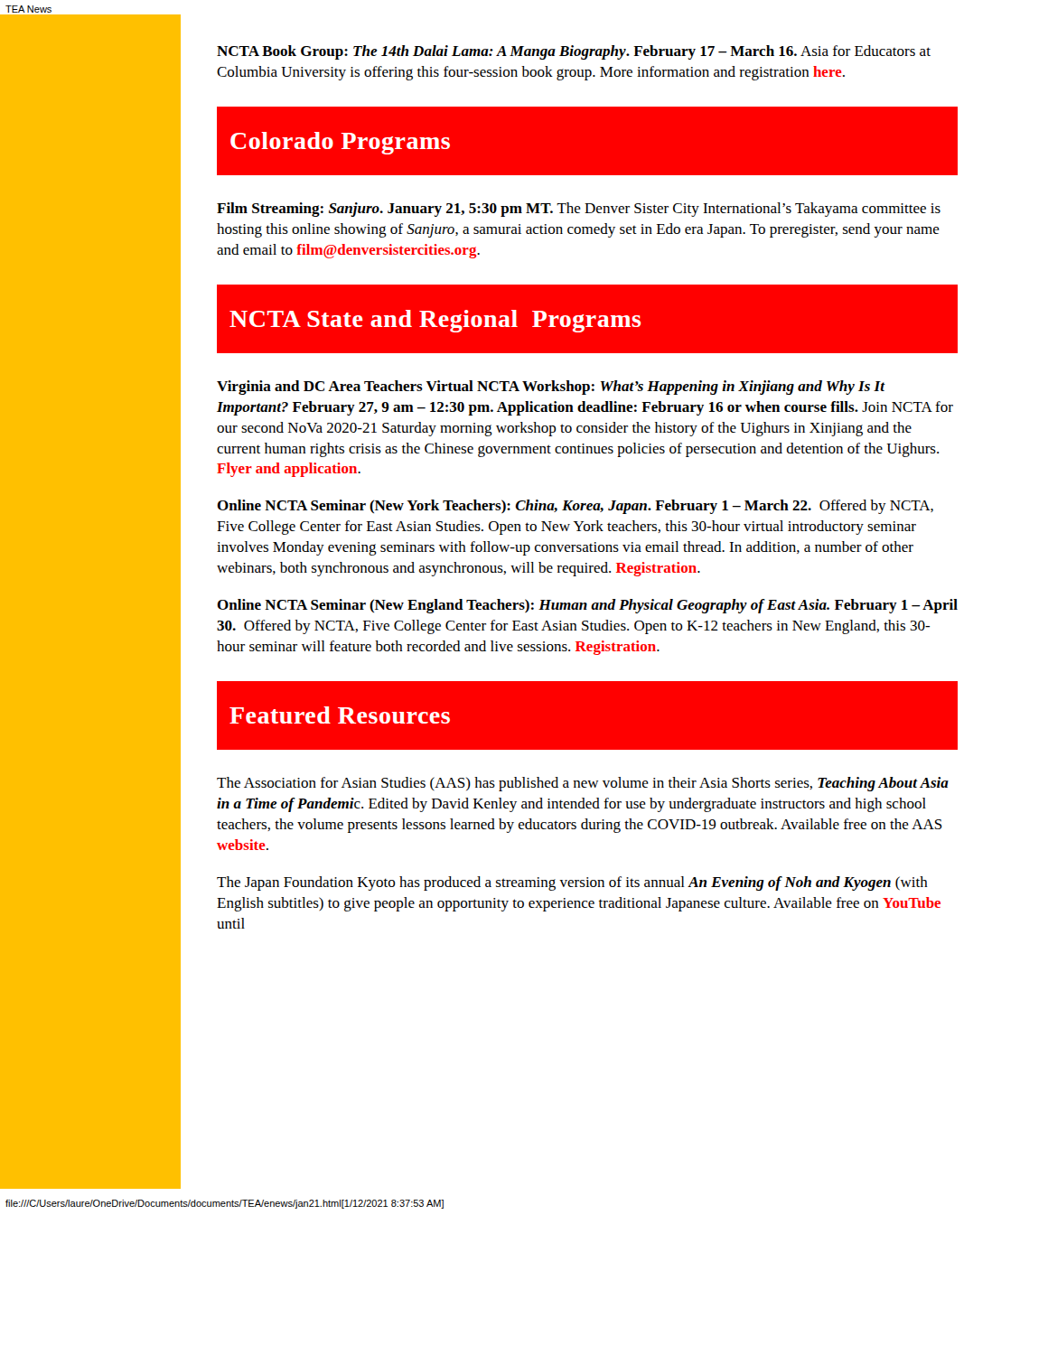TEA News
NCTA Book Group: The 14th Dalai Lama: A Manga Biography. February 17 – March 16. Asia for Educators at Columbia University is offering this four-session book group. More information and registration here.
Colorado Programs
Film Streaming: Sanjuro. January 21, 5:30 pm MT. The Denver Sister City International’s Takayama committee is hosting this online showing of Sanjuro, a samurai action comedy set in Edo era Japan. To preregister, send your name and email to film@denversistercities.org.
NCTA State and Regional Programs
Virginia and DC Area Teachers Virtual NCTA Workshop: What’s Happening in Xinjiang and Why Is It Important? February 27, 9 am – 12:30 pm. Application deadline: February 16 or when course fills. Join NCTA for our second NoVa 2020-21 Saturday morning workshop to consider the history of the Uighurs in Xinjiang and the current human rights crisis as the Chinese government continues policies of persecution and detention of the Uighurs. Flyer and application.
Online NCTA Seminar (New York Teachers): China, Korea, Japan. February 1 – March 22. Offered by NCTA, Five College Center for East Asian Studies. Open to New York teachers, this 30-hour virtual introductory seminar involves Monday evening seminars with follow-up conversations via email thread. In addition, a number of other webinars, both synchronous and asynchronous, will be required. Registration.
Online NCTA Seminar (New England Teachers): Human and Physical Geography of East Asia. February 1 – April 30. Offered by NCTA, Five College Center for East Asian Studies. Open to K-12 teachers in New England, this 30-hour seminar will feature both recorded and live sessions. Registration.
Featured Resources
The Association for Asian Studies (AAS) has published a new volume in their Asia Shorts series, Teaching About Asia in a Time of Pandemic. Edited by David Kenley and intended for use by undergraduate instructors and high school teachers, the volume presents lessons learned by educators during the COVID-19 outbreak. Available free on the AAS website.
The Japan Foundation Kyoto has produced a streaming version of its annual An Evening of Noh and Kyogen (with English subtitles) to give people an opportunity to experience traditional Japanese culture. Available free on YouTube until
file:///C/Users/laure/OneDrive/Documents/documents/TEA/enews/jan21.html[1/12/2021 8:37:53 AM]